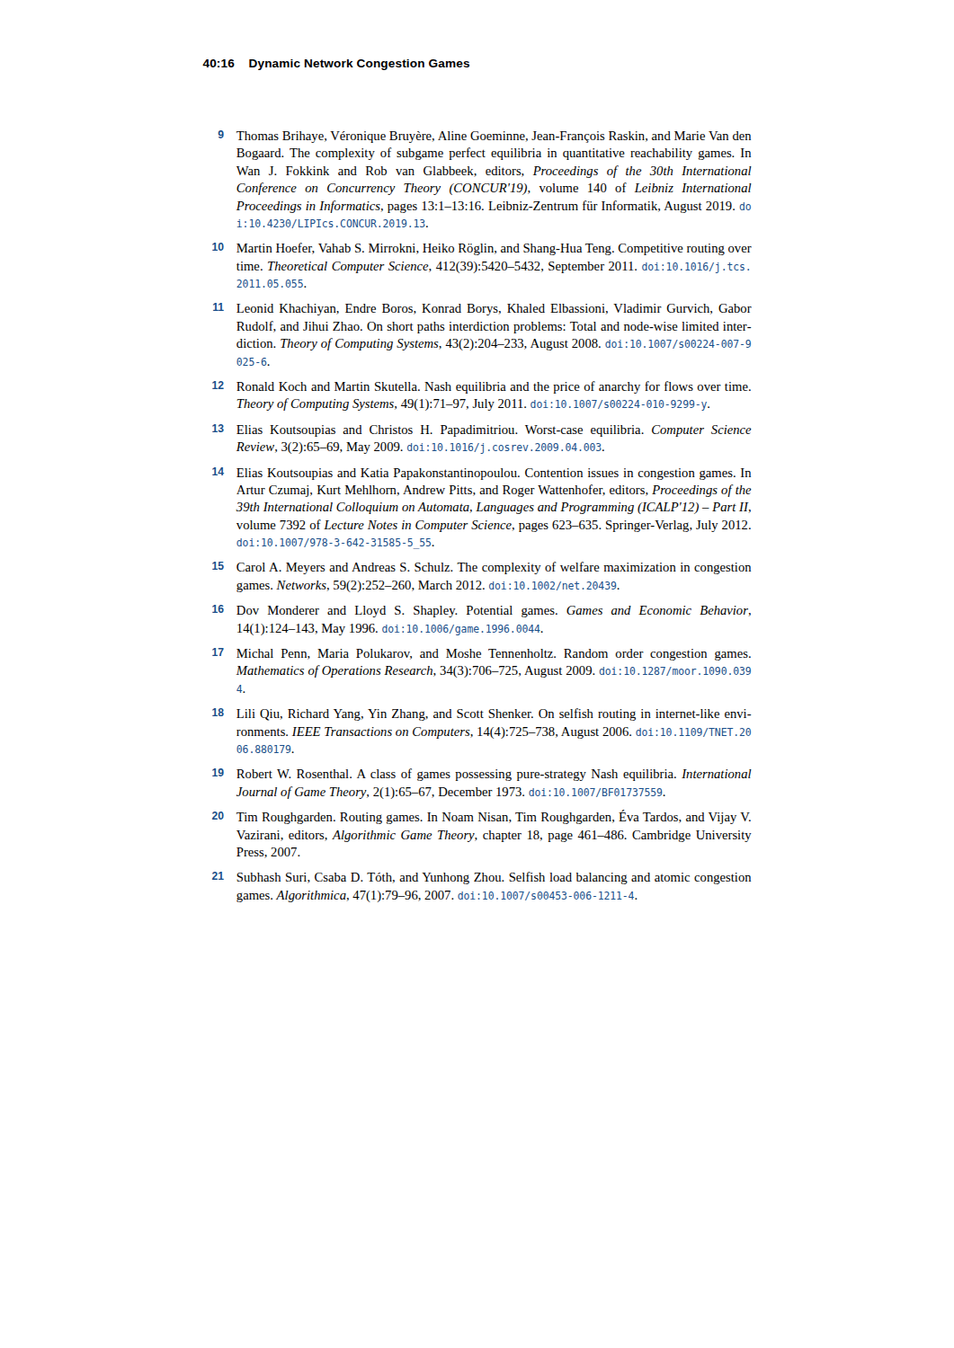40:16 Dynamic Network Congestion Games
9 Thomas Brihaye, Véronique Bruyère, Aline Goeminne, Jean-François Raskin, and Marie Van den Bogaard. The complexity of subgame perfect equilibria in quantitative reachability games. In Wan J. Fokkink and Rob van Glabbeek, editors, Proceedings of the 30th International Conference on Concurrency Theory (CONCUR'19), volume 140 of Leibniz International Proceedings in Informatics, pages 13:1–13:16. Leibniz-Zentrum für Informatik, August 2019. doi:10.4230/LIPIcs.CONCUR.2019.13.
10 Martin Hoefer, Vahab S. Mirrokni, Heiko Röglin, and Shang-Hua Teng. Competitive routing over time. Theoretical Computer Science, 412(39):5420–5432, September 2011. doi:10.1016/j.tcs.2011.05.055.
11 Leonid Khachiyan, Endre Boros, Konrad Borys, Khaled Elbassioni, Vladimir Gurvich, Gabor Rudolf, and Jihui Zhao. On short paths interdiction problems: Total and node-wise limited interdiction. Theory of Computing Systems, 43(2):204–233, August 2008. doi:10.1007/s00224-007-9025-6.
12 Ronald Koch and Martin Skutella. Nash equilibria and the price of anarchy for flows over time. Theory of Computing Systems, 49(1):71–97, July 2011. doi:10.1007/s00224-010-9299-y.
13 Elias Koutsoupias and Christos H. Papadimitriou. Worst-case equilibria. Computer Science Review, 3(2):65–69, May 2009. doi:10.1016/j.cosrev.2009.04.003.
14 Elias Koutsoupias and Katia Papakonstantinopoulou. Contention issues in congestion games. In Artur Czumaj, Kurt Mehlhorn, Andrew Pitts, and Roger Wattenhofer, editors, Proceedings of the 39th International Colloquium on Automata, Languages and Programming (ICALP'12) – Part II, volume 7392 of Lecture Notes in Computer Science, pages 623–635. Springer-Verlag, July 2012. doi:10.1007/978-3-642-31585-5_55.
15 Carol A. Meyers and Andreas S. Schulz. The complexity of welfare maximization in congestion games. Networks, 59(2):252–260, March 2012. doi:10.1002/net.20439.
16 Dov Monderer and Lloyd S. Shapley. Potential games. Games and Economic Behavior, 14(1):124–143, May 1996. doi:10.1006/game.1996.0044.
17 Michal Penn, Maria Polukarov, and Moshe Tennenholtz. Random order congestion games. Mathematics of Operations Research, 34(3):706–725, August 2009. doi:10.1287/moor.1090.0394.
18 Lili Qiu, Richard Yang, Yin Zhang, and Scott Shenker. On selfish routing in internet-like environments. IEEE Transactions on Computers, 14(4):725–738, August 2006. doi:10.1109/TNET.2006.880179.
19 Robert W. Rosenthal. A class of games possessing pure-strategy Nash equilibria. International Journal of Game Theory, 2(1):65–67, December 1973. doi:10.1007/BF01737559.
20 Tim Roughgarden. Routing games. In Noam Nisan, Tim Roughgarden, Éva Tardos, and Vijay V. Vazirani, editors, Algorithmic Game Theory, chapter 18, page 461–486. Cambridge University Press, 2007.
21 Subhash Suri, Csaba D. Tóth, and Yunhong Zhou. Selfish load balancing and atomic congestion games. Algorithmica, 47(1):79–96, 2007. doi:10.1007/s00453-006-1211-4.